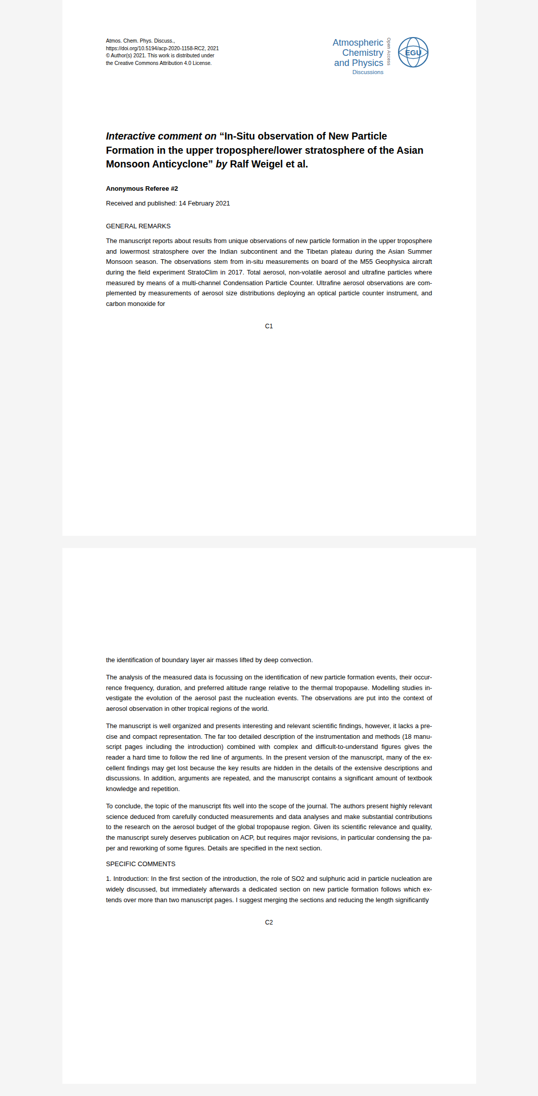Atmos. Chem. Phys. Discuss.,
https://doi.org/10.5194/acp-2020-1158-RC2, 2021
© Author(s) 2021. This work is distributed under
the Creative Commons Attribution 4.0 License.
Atmospheric Chemistry and Physics Discussions
Open Access
EGU
Interactive comment on “In-Situ observation of New Particle Formation in the upper troposphere/lower stratosphere of the Asian Monsoon Anticyclone” by Ralf Weigel et al.
Anonymous Referee #2
Received and published: 14 February 2021
GENERAL REMARKS
The manuscript reports about results from unique observations of new particle formation in the upper troposphere and lowermost stratosphere over the Indian subcontinent and the Tibetan plateau during the Asian Summer Monsoon season. The observations stem from in-situ measurements on board of the M55 Geophysica aircraft during the field experiment StratoClim in 2017. Total aerosol, non-volatile aerosol and ultrafine particles where measured by means of a multi-channel Condensation Particle Counter. Ultrafine aerosol observations are complemented by measurements of aerosol size distributions deploying an optical particle counter instrument, and carbon monoxide for
C1
the identification of boundary layer air masses lifted by deep convection.
The analysis of the measured data is focussing on the identification of new particle formation events, their occurrence frequency, duration, and preferred altitude range relative to the thermal tropopause. Modelling studies investigate the evolution of the aerosol past the nucleation events. The observations are put into the context of aerosol observation in other tropical regions of the world.
The manuscript is well organized and presents interesting and relevant scientific findings, however, it lacks a precise and compact representation. The far too detailed description of the instrumentation and methods (18 manuscript pages including the introduction) combined with complex and difficult-to-understand figures gives the reader a hard time to follow the red line of arguments. In the present version of the manuscript, many of the excellent findings may get lost because the key results are hidden in the details of the extensive descriptions and discussions. In addition, arguments are repeated, and the manuscript contains a significant amount of textbook knowledge and repetition.
To conclude, the topic of the manuscript fits well into the scope of the journal. The authors present highly relevant science deduced from carefully conducted measurements and data analyses and make substantial contributions to the research on the aerosol budget of the global tropopause region. Given its scientific relevance and quality, the manuscript surely deserves publication on ACP, but requires major revisions, in particular condensing the paper and reworking of some figures. Details are specified in the next section.
SPECIFIC COMMENTS
1. Introduction: In the first section of the introduction, the role of SO2 and sulphuric acid in particle nucleation are widely discussed, but immediately afterwards a dedicated section on new particle formation follows which extends over more than two manuscript pages. I suggest merging the sections and reducing the length significantly
C2